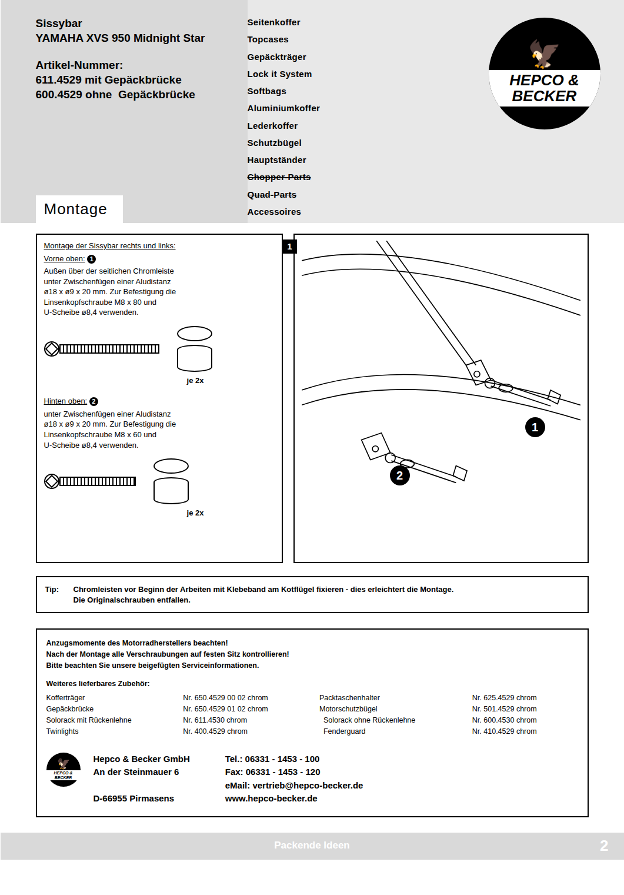Sissybar
YAMAHA XVS 950 Midnight Star
Artikel-Nummer:
611.4529 mit Gepäckbrücke
600.4529 ohne Gepäckbrücke
Montage
Seitenkoffer
Topcases
Gepäckträger
Lock it System
Softbags
Aluminiumkoffer
Lederkoffer
Schutzbügel
Hauptständer
Chopper-Parts
Quad-Parts
Accessoires
🦅
HEPCO &
BECKER
1
Montage der Sissybar rechts und links:
Vorne oben: 1
Außen über der seitlichen Chromleiste
unter Zwischenfügen einer Aludistanz
ø18 x ø9 x 20 mm. Zur Befestigung die
Linsenkopfschraube M8 x 80 und
U-Scheibe ø8,4 verwenden.
je 2x
Hinten oben: 2
unter Zwischenfügen einer Aludistanz
ø18 x ø9 x 20 mm. Zur Befestigung die
Linsenkopfschraube M8 x 60 und
U-Scheibe ø8,4 verwenden.
je 2x
1
2
Tip: Chromleisten vor Beginn der Arbeiten mit Klebeband am Kotflügel fixieren - dies erleichtert die Montage.
Die Originalschrauben entfallen.
Anzugsmomente des Motorradherstellers beachten!
Nach der Montage alle Verschraubungen auf festen Sitz kontrollieren!
Bitte beachten Sie unsere beigefügten Serviceinformationen.
Weiteres lieferbares Zubehör:
| Kofferträger | Nr. 650.4529 00 02 chrom | Packtaschenhalter | Nr. 625.4529 chrom |
| Gepäckbrücke | Nr. 650.4529 01 02 chrom | Motorschutzbügel | Nr. 501.4529 chrom |
| Solorack mit Rückenlehne | Nr. 611.4530 chrom | Solorack ohne Rückenlehne | Nr. 600.4530 chrom |
| Twinlights | Nr. 400.4529 chrom | Fenderguard | Nr. 410.4529 chrom |
🦅
HEPCO &
BECKER
Hepco & Becker GmbH
An der Steinmauer 6
D-66955 Pirmasens
Tel.: 06331 - 1453 - 100
Fax: 06331 - 1453 - 120
eMail: vertrieb@hepco-becker.de
www.hepco-becker.de
Packende Ideen 2